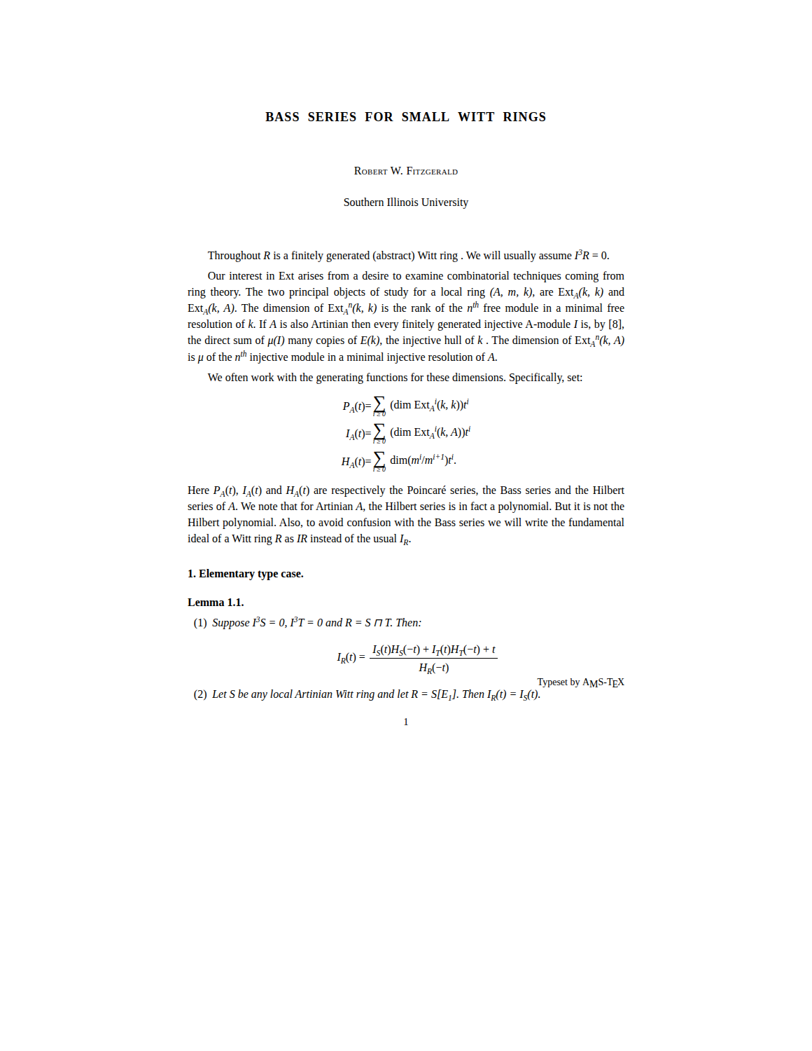Bass Series for Small Witt Rings
Robert W. Fitzgerald
Southern Illinois University
Throughout R is a finitely generated (abstract) Witt ring . We will usually assume I3R = 0.
Our interest in Ext arises from a desire to examine combinatorial techniques coming from ring theory. The two principal objects of study for a local ring (A, m, k), are ExtA(k, k) and ExtA(k, A). The dimension of ExtAn(k, k) is the rank of the nth free module in a minimal free resolution of k. If A is also Artinian then every finitely generated injective A-module I is, by [8], the direct sum of μ(I) many copies of E(k), the injective hull of k . The dimension of ExtAn(k, A) is μ of the nth injective module in a minimal injective resolution of A.
We often work with the generating functions for these dimensions. Specifically, set:
| P A ( t ) | = | ∑ i ≥ 0 (dim Ext A i ( k, k )) t i |
| I A ( t ) | = | ∑ i ≥ 0 (dim Ext A i ( k, A )) t i |
| H A ( t ) | = | ∑ i ≥ 0 dim( m i / m i+1 ) t i . |
Here PA(t), IA(t) and HA(t) are respectively the Poincaré series, the Bass series and the Hilbert series of A. We note that for Artinian A, the Hilbert series is in fact a polynomial. But it is not the Hilbert polynomial. Also, to avoid confusion with the Bass series we will write the fundamental ideal of a Witt ring R as IR instead of the usual IR.
1. Elementary type case.
Lemma 1.1.
(1) Suppose I3S = 0, I3T = 0 and R = S ⊓ T. Then:
IR(t) = IS(t)HS(−t) + IT(t)HT(−t) + t HR(−t)
(2) Let S be any local Artinian Witt ring and let R = S[E1]. Then IR(t) = IS(t).
Typeset by AMS-TEX
1